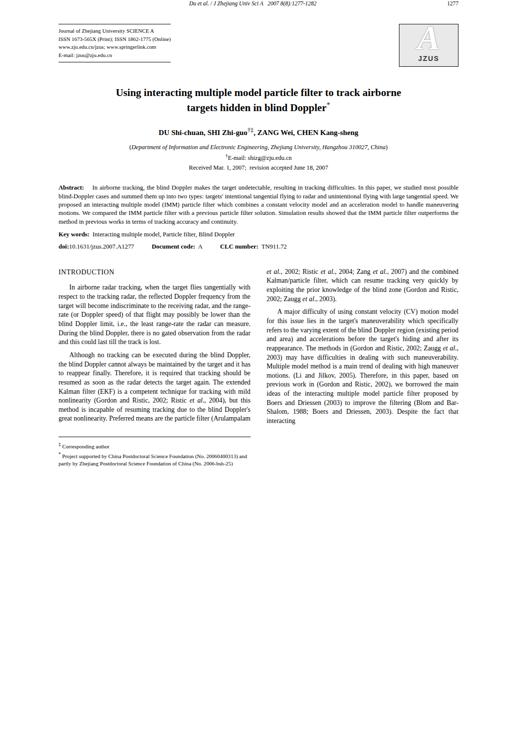Du et al. / J Zhejiang Univ Sci A 2007 8(8):1277-1282
1277
Journal of Zhejiang University SCIENCE A
ISSN 1673-565X (Print); ISSN 1862-1775 (Online)
www.zju.edu.cn/jzus; www.springerlink.com
E-mail: jzus@zju.edu.cn
A
JZUS
Using interacting multiple model particle filter to track airborne
targets hidden in blind Doppler*
DU Shi-chuan, SHI Zhi-guo†‡, ZANG Wei, CHEN Kang-sheng
(Department of Information and Electronic Engineering, Zhejiang University, Hangzhou 310027, China)
†E-mail: shizg@zju.edu.cn
Received Mar. 1, 2007; revision accepted June 18, 2007
Abstract: In airborne tracking, the blind Doppler makes the target undetectable, resulting in tracking difficulties. In this paper, we studied most possible blind-Doppler cases and summed them up into two types: targets' intentional tangential flying to radar and unintentional flying with large tangential speed. We proposed an interacting multiple model (IMM) particle filter which combines a constant velocity model and an acceleration model to handle maneuvering motions. We compared the IMM particle filter with a previous particle filter solution. Simulation results showed that the IMM particle filter outperforms the method in previous works in terms of tracking accuracy and continuity.
Key words: Interacting multiple model, Particle filter, Blind Doppler
doi: 10.1631/jzus.2007.A1277
Document code: A
CLC number: TN911.72
INTRODUCTION
In airborne radar tracking, when the target flies tangentially with respect to the tracking radar, the reflected Doppler frequency from the target will become indiscriminate to the receiving radar, and the range-rate (or Doppler speed) of that flight may possibly be lower than the blind Doppler limit, i.e., the least range-rate the radar can measure. During the blind Doppler, there is no gated observation from the radar and this could last till the track is lost.
Although no tracking can be executed during the blind Doppler, the blind Doppler cannot always be maintained by the target and it has to reappear finally. Therefore, it is required that tracking should be resumed as soon as the radar detects the target again. The extended Kalman filter (EKF) is a competent technique for tracking with mild nonlinearity (Gordon and Ristic, 2002; Ristic et al., 2004), but this method is incapable of resuming tracking due to the blind Doppler's great nonlinearity. Preferred means are the particle filter (Arulampalam et al., 2002; Ristic et al., 2004; Zang et al., 2007) and the combined Kalman/particle filter, which can resume tracking very quickly by exploiting the prior knowledge of the blind zone (Gordon and Ristic, 2002; Zaugg et al., 2003).
A major difficulty of using constant velocity (CV) motion model for this issue lies in the target's maneuverability which specifically refers to the varying extent of the blind Doppler region (existing period and area) and accelerations before the target's hiding and after its reappearance. The methods in (Gordon and Ristic, 2002; Zaugg et al., 2003) may have difficulties in dealing with such maneuverability. Multiple model method is a main trend of dealing with high maneuver motions. (Li and Jilkov, 2005). Therefore, in this paper, based on previous work in (Gordon and Ristic, 2002), we borrowed the main ideas of the interacting multiple model particle filter proposed by Boers and Driessen (2003) to improve the filtering (Blom and Bar-Shalom, 1988; Boers and Driessen, 2003). Despite the fact that interacting
‡ Corresponding author
* Project supported by China Postdoctoral Science Foundation (No. 20060400313) and partly by Zhejiang Postdoctoral Science Foundation of China (No. 2006-bsh-25)